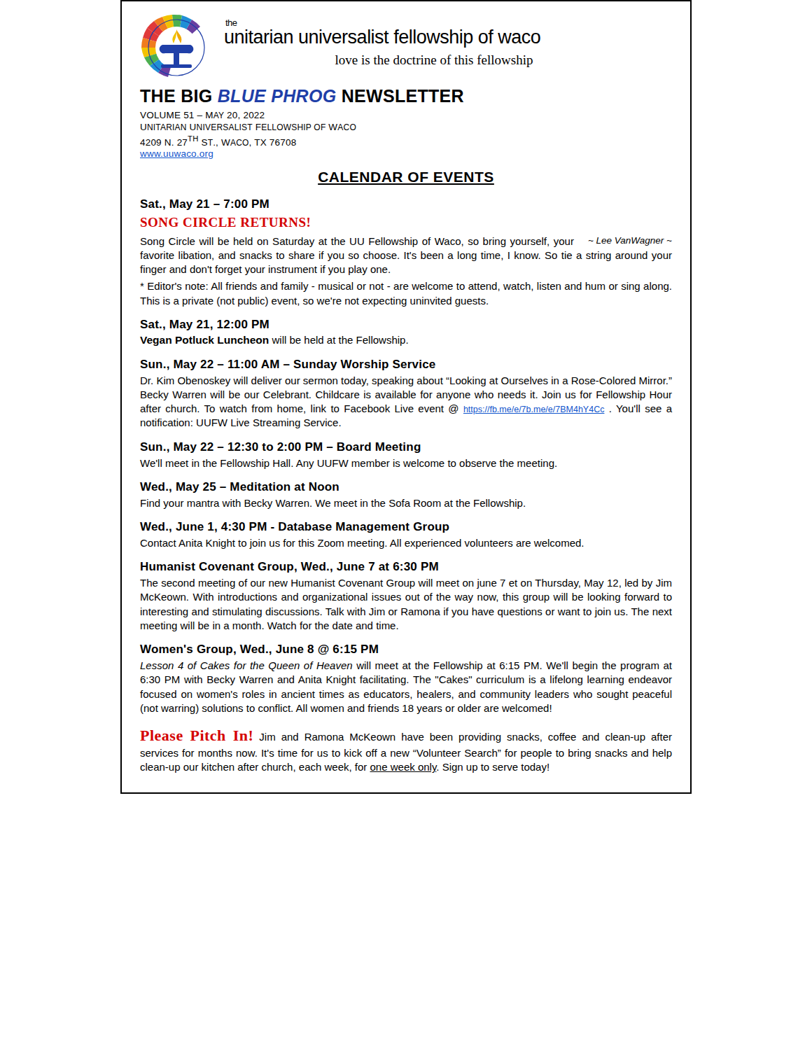theunitarian universalist fellowship of waco
love is the doctrine of this fellowship
THE BIG BLUE PHROG NEWSLETTER
VOLUME 51 – MAY 20, 2022
UNITARIAN UNIVERSALIST FELLOWSHIP OF WACO
4209 N. 27TH ST., WACO, TX 76708
www.uuwaco.org
CALENDAR OF EVENTS
Sat., May 21 – 7:00 PM
SONG CIRCLE RETURNS!
~ Lee VanWagner ~ Song Circle will be held on Saturday at the UU Fellowship of Waco, so bring yourself, your favorite libation, and snacks to share if you so choose. It's been a long time, I know. So tie a string around your finger and don't forget your instrument if you play one.
* Editor's note: All friends and family - musical or not - are welcome to attend, watch, listen and hum or sing along. This is a private (not public) event, so we're not expecting uninvited guests.
Sat., May 21, 12:00 PM
Vegan Potluck Luncheon will be held at the Fellowship.
Sun., May 22 – 11:00 AM – Sunday Worship Service
Dr. Kim Obenoskey will deliver our sermon today, speaking about “Looking at Ourselves in a Rose-Colored Mirror.” Becky Warren will be our Celebrant. Childcare is available for anyone who needs it. Join us for Fellowship Hour after church. To watch from home, link to Facebook Live event @ https://fb.me/e/7b.me/e/7BM4hY4Cc . You'll see a notification: UUFW Live Streaming Service.
Sun., May 22 – 12:30 to 2:00 PM – Board Meeting
We'll meet in the Fellowship Hall. Any UUFW member is welcome to observe the meeting.
Wed., May 25 – Meditation at Noon
Find your mantra with Becky Warren. We meet in the Sofa Room at the Fellowship.
Wed., June 1, 4:30 PM - Database Management Group
Contact Anita Knight to join us for this Zoom meeting. All experienced volunteers are welcomed.
Humanist Covenant Group, Wed., June 7 at 6:30 PM
The second meeting of our new Humanist Covenant Group will meet on june 7 et on Thursday, May 12, led by Jim McKeown. With introductions and organizational issues out of the way now, this group will be looking forward to interesting and stimulating discussions. Talk with Jim or Ramona if you have questions or want to join us. The next meeting will be in a month. Watch for the date and time.
Women's Group, Wed., June 8 @ 6:15 PM
Lesson 4 of Cakes for the Queen of Heaven will meet at the Fellowship at 6:15 PM. We'll begin the program at 6:30 PM with Becky Warren and Anita Knight facilitating. The "Cakes" curriculum is a lifelong learning endeavor focused on women's roles in ancient times as educators, healers, and community leaders who sought peaceful (not warring) solutions to conflict. All women and friends 18 years or older are welcomed!
Please Pitch In! Jim and Ramona McKeown have been providing snacks, coffee and clean-up after services for months now. It's time for us to kick off a new “Volunteer Search” for people to bring snacks and help clean-up our kitchen after church, each week, for one week only. Sign up to serve today!